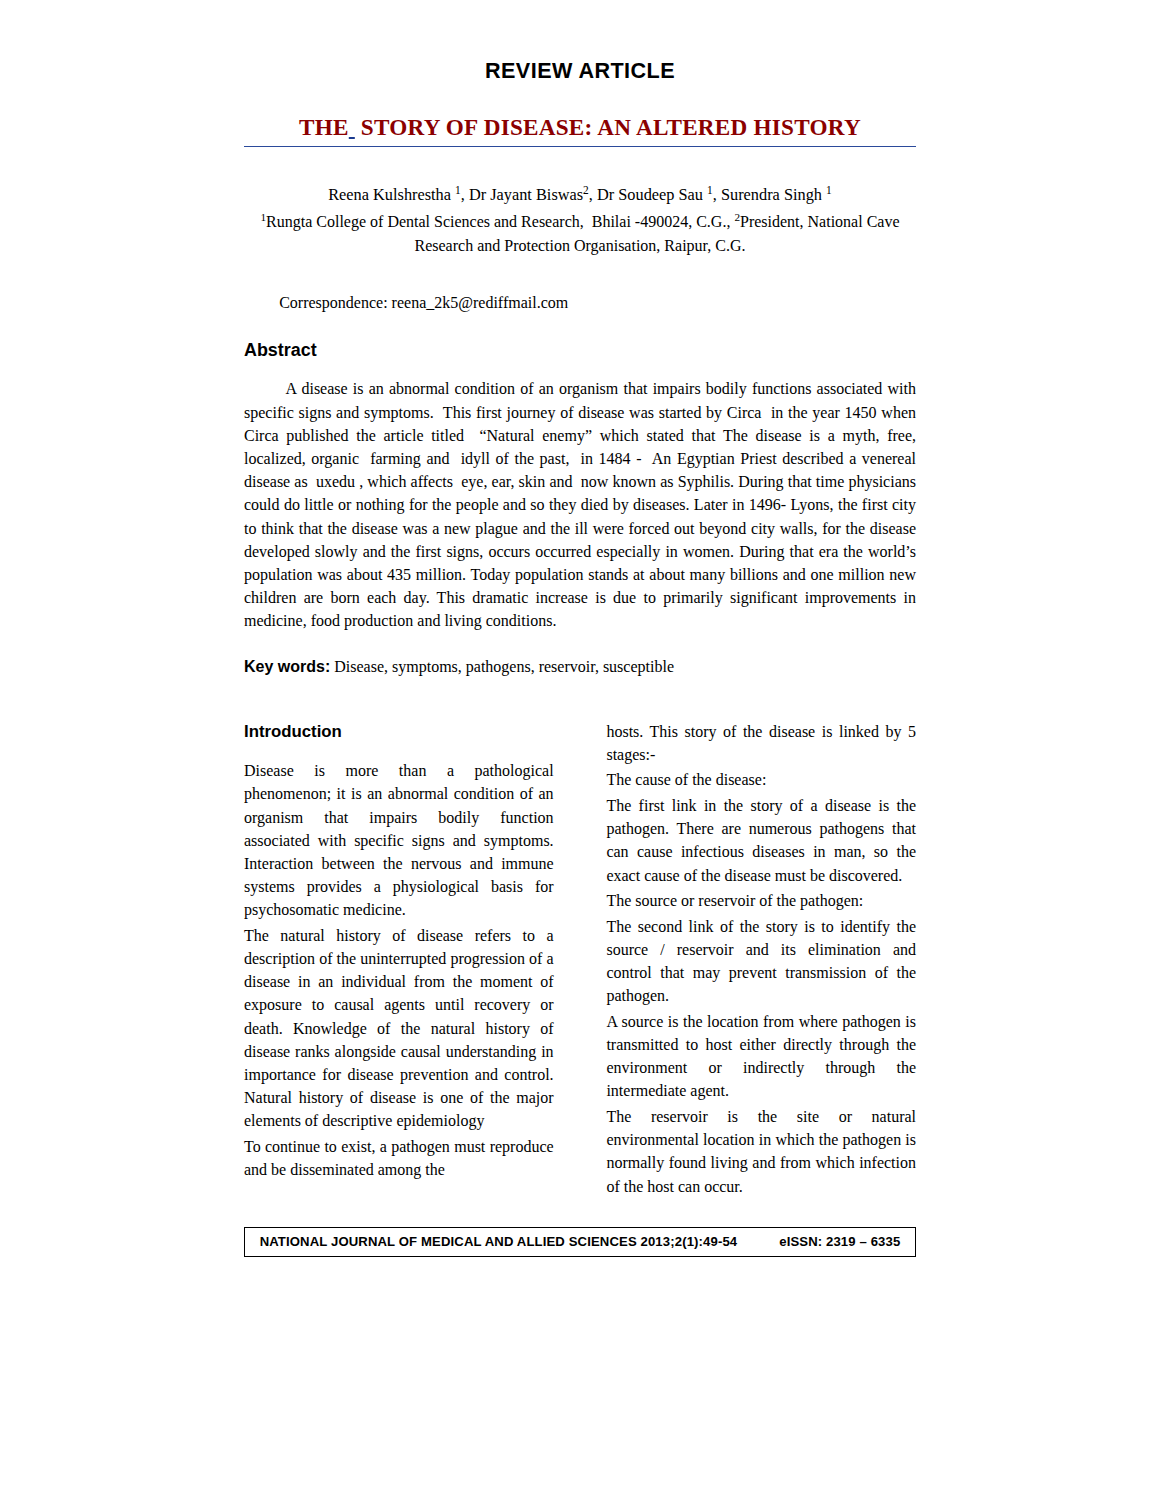REVIEW ARTICLE
THE STORY OF DISEASE: AN ALTERED HISTORY
Reena Kulshrestha 1, Dr Jayant Biswas2, Dr Soudeep Sau 1, Surendra Singh 1
1Rungta College of Dental Sciences and Research, Bhilai -490024, C.G., 2President, National Cave Research and Protection Organisation, Raipur, C.G.
Correspondence: reena_2k5@rediffmail.com
Abstract
A disease is an abnormal condition of an organism that impairs bodily functions associated with specific signs and symptoms. This first journey of disease was started by Circa in the year 1450 when Circa published the article titled “Natural enemy” which stated that The disease is a myth, free, localized, organic farming and idyll of the past, in 1484 - An Egyptian Priest described a venereal disease as uxedu , which affects eye, ear, skin and now known as Syphilis. During that time physicians could do little or nothing for the people and so they died by diseases. Later in 1496- Lyons, the first city to think that the disease was a new plague and the ill were forced out beyond city walls, for the disease developed slowly and the first signs, occurs occurred especially in women. During that era the world’s population was about 435 million. Today population stands at about many billions and one million new children are born each day. This dramatic increase is due to primarily significant improvements in medicine, food production and living conditions.
Key words: Disease, symptoms, pathogens, reservoir, susceptible
Introduction
Disease is more than a pathological phenomenon; it is an abnormal condition of an organism that impairs bodily function associated with specific signs and symptoms. Interaction between the nervous and immune systems provides a physiological basis for psychosomatic medicine.
The natural history of disease refers to a description of the uninterrupted progression of a disease in an individual from the moment of exposure to causal agents until recovery or death. Knowledge of the natural history of disease ranks alongside causal understanding in importance for disease prevention and control. Natural history of disease is one of the major elements of descriptive epidemiology
To continue to exist, a pathogen must reproduce and be disseminated among the
hosts. This story of the disease is linked by 5 stages:-
The cause of the disease:
The first link in the story of a disease is the pathogen. There are numerous pathogens that can cause infectious diseases in man, so the exact cause of the disease must be discovered.
The source or reservoir of the pathogen:
The second link of the story is to identify the source / reservoir and its elimination and control that may prevent transmission of the pathogen.
A source is the location from where pathogen is transmitted to host either directly through the environment or indirectly through the intermediate agent.
The reservoir is the site or natural environmental location in which the pathogen is normally found living and from which infection of the host can occur.
NATIONAL JOURNAL OF MEDICAL AND ALLIED SCIENCES 2013;2(1):49-54 eISSN: 2319 – 6335